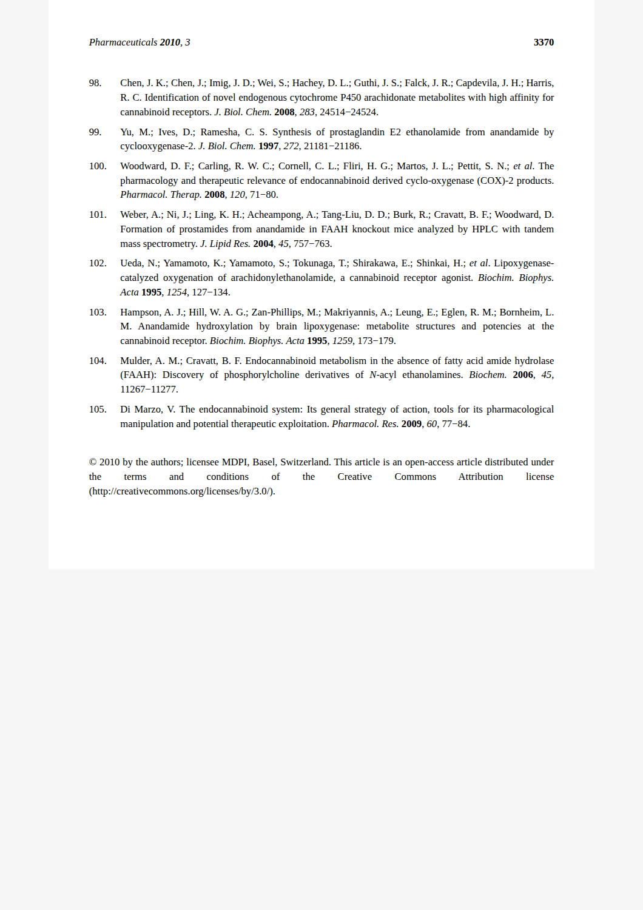Pharmaceuticals 2010, 3 3370
98. Chen, J. K.; Chen, J.; Imig, J. D.; Wei, S.; Hachey, D. L.; Guthi, J. S.; Falck, J. R.; Capdevila, J. H.; Harris, R. C. Identification of novel endogenous cytochrome P450 arachidonate metabolites with high affinity for cannabinoid receptors. J. Biol. Chem. 2008, 283, 24514−24524.
99. Yu, M.; Ives, D.; Ramesha, C. S. Synthesis of prostaglandin E2 ethanolamide from anandamide by cyclooxygenase-2. J. Biol. Chem. 1997, 272, 21181−21186.
100. Woodward, D. F.; Carling, R. W. C.; Cornell, C. L.; Fliri, H. G.; Martos, J. L.; Pettit, S. N.; et al. The pharmacology and therapeutic relevance of endocannabinoid derived cyclo-oxygenase (COX)-2 products. Pharmacol. Therap. 2008, 120, 71−80.
101. Weber, A.; Ni, J.; Ling, K. H.; Acheampong, A.; Tang-Liu, D. D.; Burk, R.; Cravatt, B. F.; Woodward, D. Formation of prostamides from anandamide in FAAH knockout mice analyzed by HPLC with tandem mass spectrometry. J. Lipid Res. 2004, 45, 757−763.
102. Ueda, N.; Yamamoto, K.; Yamamoto, S.; Tokunaga, T.; Shirakawa, E.; Shinkai, H.; et al. Lipoxygenase-catalyzed oxygenation of arachidonylethanolamide, a cannabinoid receptor agonist. Biochim. Biophys. Acta 1995, 1254, 127−134.
103. Hampson, A. J.; Hill, W. A. G.; Zan-Phillips, M.; Makriyannis, A.; Leung, E.; Eglen, R. M.; Bornheim, L. M. Anandamide hydroxylation by brain lipoxygenase: metabolite structures and potencies at the cannabinoid receptor. Biochim. Biophys. Acta 1995, 1259, 173−179.
104. Mulder, A. M.; Cravatt, B. F. Endocannabinoid metabolism in the absence of fatty acid amide hydrolase (FAAH): Discovery of phosphorylcholine derivatives of N-acyl ethanolamines. Biochem. 2006, 45, 11267−11277.
105. Di Marzo, V. The endocannabinoid system: Its general strategy of action, tools for its pharmacological manipulation and potential therapeutic exploitation. Pharmacol. Res. 2009, 60, 77−84.
© 2010 by the authors; licensee MDPI, Basel, Switzerland. This article is an open-access article distributed under the terms and conditions of the Creative Commons Attribution license (http://creativecommons.org/licenses/by/3.0/).